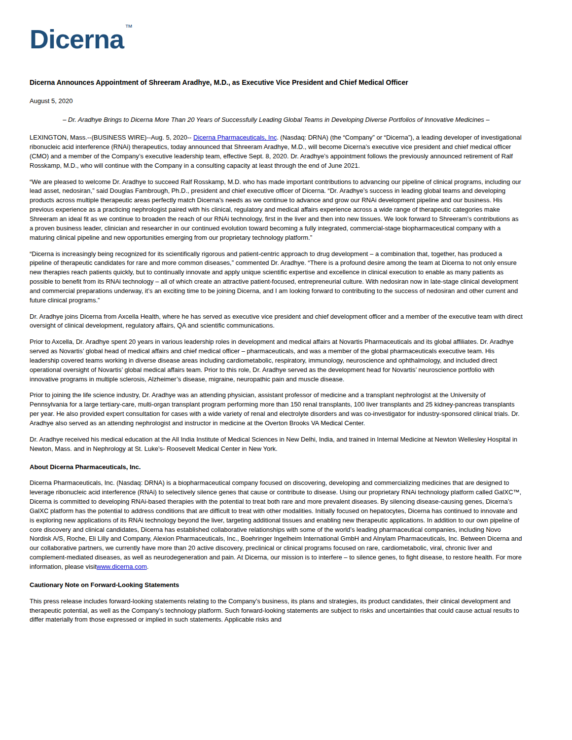Dicerna™
Dicerna Announces Appointment of Shreeram Aradhye, M.D., as Executive Vice President and Chief Medical Officer
August 5, 2020
– Dr. Aradhye Brings to Dicerna More Than 20 Years of Successfully Leading Global Teams in Developing Diverse Portfolios of Innovative Medicines –
LEXINGTON, Mass.--(BUSINESS WIRE)--Aug. 5, 2020-- Dicerna Pharmaceuticals, Inc. (Nasdaq: DRNA) (the “Company” or “Dicerna”), a leading developer of investigational ribonucleic acid interference (RNAi) therapeutics, today announced that Shreeram Aradhye, M.D., will become Dicerna’s executive vice president and chief medical officer (CMO) and a member of the Company’s executive leadership team, effective Sept. 8, 2020. Dr. Aradhye’s appointment follows the previously announced retirement of Ralf Rosskamp, M.D., who will continue with the Company in a consulting capacity at least through the end of June 2021.
“We are pleased to welcome Dr. Aradhye to succeed Ralf Rosskamp, M.D. who has made important contributions to advancing our pipeline of clinical programs, including our lead asset, nedosiran,” said Douglas Fambrough, Ph.D., president and chief executive officer of Dicerna. “Dr. Aradhye’s success in leading global teams and developing products across multiple therapeutic areas perfectly match Dicerna’s needs as we continue to advance and grow our RNAi development pipeline and our business. His previous experience as a practicing nephrologist paired with his clinical, regulatory and medical affairs experience across a wide range of therapeutic categories make Shreeram an ideal fit as we continue to broaden the reach of our RNAi technology, first in the liver and then into new tissues. We look forward to Shreeram’s contributions as a proven business leader, clinician and researcher in our continued evolution toward becoming a fully integrated, commercial-stage biopharmaceutical company with a maturing clinical pipeline and new opportunities emerging from our proprietary technology platform.”
“Dicerna is increasingly being recognized for its scientifically rigorous and patient-centric approach to drug development – a combination that, together, has produced a pipeline of therapeutic candidates for rare and more common diseases,” commented Dr. Aradhye. “There is a profound desire among the team at Dicerna to not only ensure new therapies reach patients quickly, but to continually innovate and apply unique scientific expertise and excellence in clinical execution to enable as many patients as possible to benefit from its RNAi technology – all of which create an attractive patient-focused, entrepreneurial culture. With nedosiran now in late-stage clinical development and commercial preparations underway, it’s an exciting time to be joining Dicerna, and I am looking forward to contributing to the success of nedosiran and other current and future clinical programs.”
Dr. Aradhye joins Dicerna from Axcella Health, where he has served as executive vice president and chief development officer and a member of the executive team with direct oversight of clinical development, regulatory affairs, QA and scientific communications.
Prior to Axcella, Dr. Aradhye spent 20 years in various leadership roles in development and medical affairs at Novartis Pharmaceuticals and its global affiliates. Dr. Aradhye served as Novartis’ global head of medical affairs and chief medical officer – pharmaceuticals, and was a member of the global pharmaceuticals executive team. His leadership covered teams working in diverse disease areas including cardiometabolic, respiratory, immunology, neuroscience and ophthalmology, and included direct operational oversight of Novartis’ global medical affairs team. Prior to this role, Dr. Aradhye served as the development head for Novartis’ neuroscience portfolio with innovative programs in multiple sclerosis, Alzheimer’s disease, migraine, neuropathic pain and muscle disease.
Prior to joining the life science industry, Dr. Aradhye was an attending physician, assistant professor of medicine and a transplant nephrologist at the University of Pennsylvania for a large tertiary-care, multi-organ transplant program performing more than 150 renal transplants, 100 liver transplants and 25 kidney-pancreas transplants per year. He also provided expert consultation for cases with a wide variety of renal and electrolyte disorders and was co-investigator for industry-sponsored clinical trials. Dr. Aradhye also served as an attending nephrologist and instructor in medicine at the Overton Brooks VA Medical Center.
Dr. Aradhye received his medical education at the All India Institute of Medical Sciences in New Delhi, India, and trained in Internal Medicine at Newton Wellesley Hospital in Newton, Mass. and in Nephrology at St. Luke’s- Roosevelt Medical Center in New York.
About Dicerna Pharmaceuticals, Inc.
Dicerna Pharmaceuticals, Inc. (Nasdaq: DRNA) is a biopharmaceutical company focused on discovering, developing and commercializing medicines that are designed to leverage ribonucleic acid interference (RNAi) to selectively silence genes that cause or contribute to disease. Using our proprietary RNAi technology platform called GalXC™, Dicerna is committed to developing RNAi-based therapies with the potential to treat both rare and more prevalent diseases. By silencing disease-causing genes, Dicerna’s GalXC platform has the potential to address conditions that are difficult to treat with other modalities. Initially focused on hepatocytes, Dicerna has continued to innovate and is exploring new applications of its RNAi technology beyond the liver, targeting additional tissues and enabling new therapeutic applications. In addition to our own pipeline of core discovery and clinical candidates, Dicerna has established collaborative relationships with some of the world’s leading pharmaceutical companies, including Novo Nordisk A/S, Roche, Eli Lilly and Company, Alexion Pharmaceuticals, Inc., Boehringer Ingelheim International GmbH and Alnylam Pharmaceuticals, Inc. Between Dicerna and our collaborative partners, we currently have more than 20 active discovery, preclinical or clinical programs focused on rare, cardiometabolic, viral, chronic liver and complement-mediated diseases, as well as neurodegeneration and pain. At Dicerna, our mission is to interfere – to silence genes, to fight disease, to restore health. For more information, please visitwww.dicerna.com.
Cautionary Note on Forward-Looking Statements
This press release includes forward-looking statements relating to the Company’s business, its plans and strategies, its product candidates, their clinical development and therapeutic potential, as well as the Company’s technology platform. Such forward-looking statements are subject to risks and uncertainties that could cause actual results to differ materially from those expressed or implied in such statements. Applicable risks and